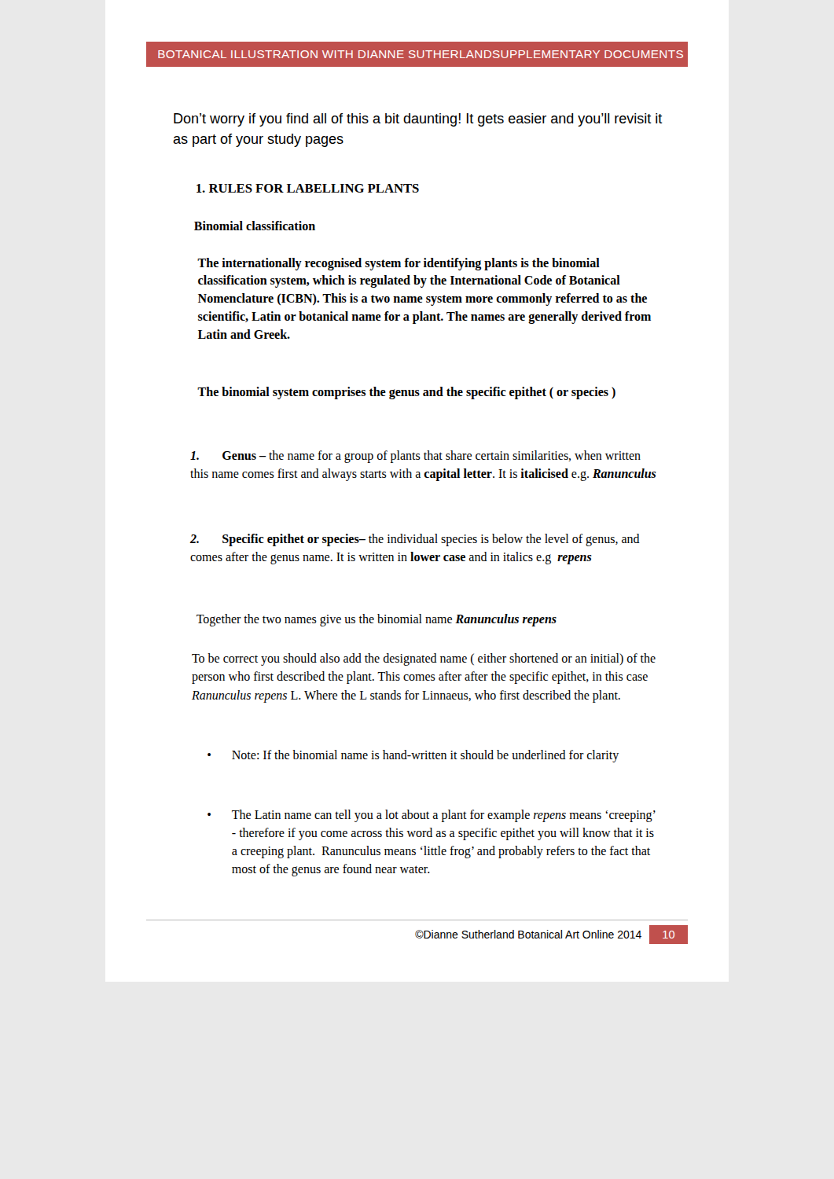BOTANICAL ILLUSTRATION WITH DIANNE SUTHERLAND SUPPLEMENTARY DOCUMENTS
Don’t worry if you find all of this a bit daunting! It gets easier and you’ll revisit it as part of your study pages
1. RULES FOR LABELLING PLANTS
Binomial classification
The internationally recognised system for identifying plants is the binomial classification system, which is regulated by the International Code of Botanical Nomenclature (ICBN). This is a two name system more commonly referred to as the scientific, Latin or botanical name for a plant. The names are generally derived from Latin and Greek.
The binomial system comprises the genus and the specific epithet ( or species )
1. Genus – the name for a group of plants that share certain similarities, when written this name comes first and always starts with a capital letter. It is italicised e.g. Ranunculus
2. Specific epithet or species– the individual species is below the level of genus, and comes after the genus name. It is written in lower case and in italics e.g repens
Together the two names give us the binomial name Ranunculus repens
To be correct you should also add the designated name ( either shortened or an initial) of the person who first described the plant. This comes after after the specific epithet, in this case Ranunculus repens L. Where the L stands for Linnaeus, who first described the plant.
Note: If the binomial name is hand-written it should be underlined for clarity
The Latin name can tell you a lot about a plant for example repens means ‘creeping’ - therefore if you come across this word as a specific epithet you will know that it is a creeping plant. Ranunculus means ‘little frog’ and probably refers to the fact that most of the genus are found near water.
©Dianne Sutherland Botanical Art Online 2014
10